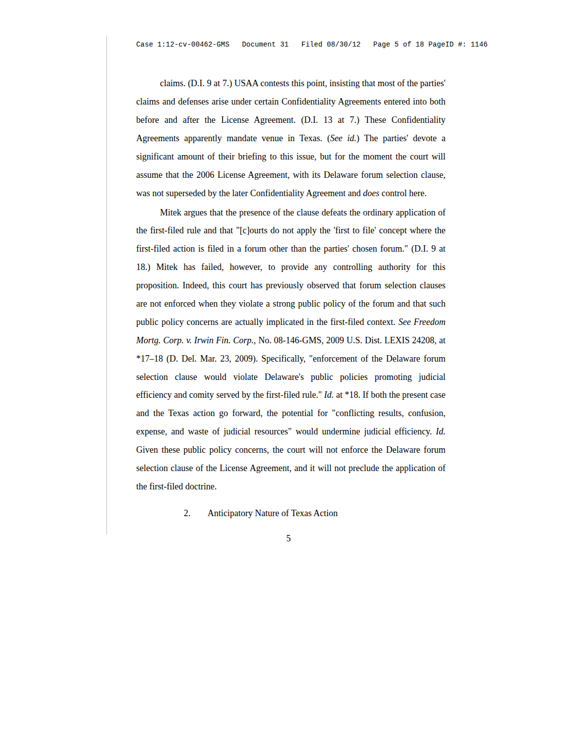Case 1:12-cv-00462-GMS Document 31 Filed 08/30/12 Page 5 of 18 PageID #: 1146
claims. (D.I. 9 at 7.) USAA contests this point, insisting that most of the parties' claims and defenses arise under certain Confidentiality Agreements entered into both before and after the License Agreement. (D.I. 13 at 7.) These Confidentiality Agreements apparently mandate venue in Texas. (See id.) The parties' devote a significant amount of their briefing to this issue, but for the moment the court will assume that the 2006 License Agreement, with its Delaware forum selection clause, was not superseded by the later Confidentiality Agreement and does control here.
Mitek argues that the presence of the clause defeats the ordinary application of the first-filed rule and that "[c]ourts do not apply the 'first to file' concept where the first-filed action is filed in a forum other than the parties' chosen forum." (D.I. 9 at 18.) Mitek has failed, however, to provide any controlling authority for this proposition. Indeed, this court has previously observed that forum selection clauses are not enforced when they violate a strong public policy of the forum and that such public policy concerns are actually implicated in the first-filed context. See Freedom Mortg. Corp. v. Irwin Fin. Corp., No. 08-146-GMS, 2009 U.S. Dist. LEXIS 24208, at *17–18 (D. Del. Mar. 23, 2009). Specifically, "enforcement of the Delaware forum selection clause would violate Delaware's public policies promoting judicial efficiency and comity served by the first-filed rule." Id. at *18. If both the present case and the Texas action go forward, the potential for "conflicting results, confusion, expense, and waste of judicial resources" would undermine judicial efficiency. Id. Given these public policy concerns, the court will not enforce the Delaware forum selection clause of the License Agreement, and it will not preclude the application of the first-filed doctrine.
2. Anticipatory Nature of Texas Action
5